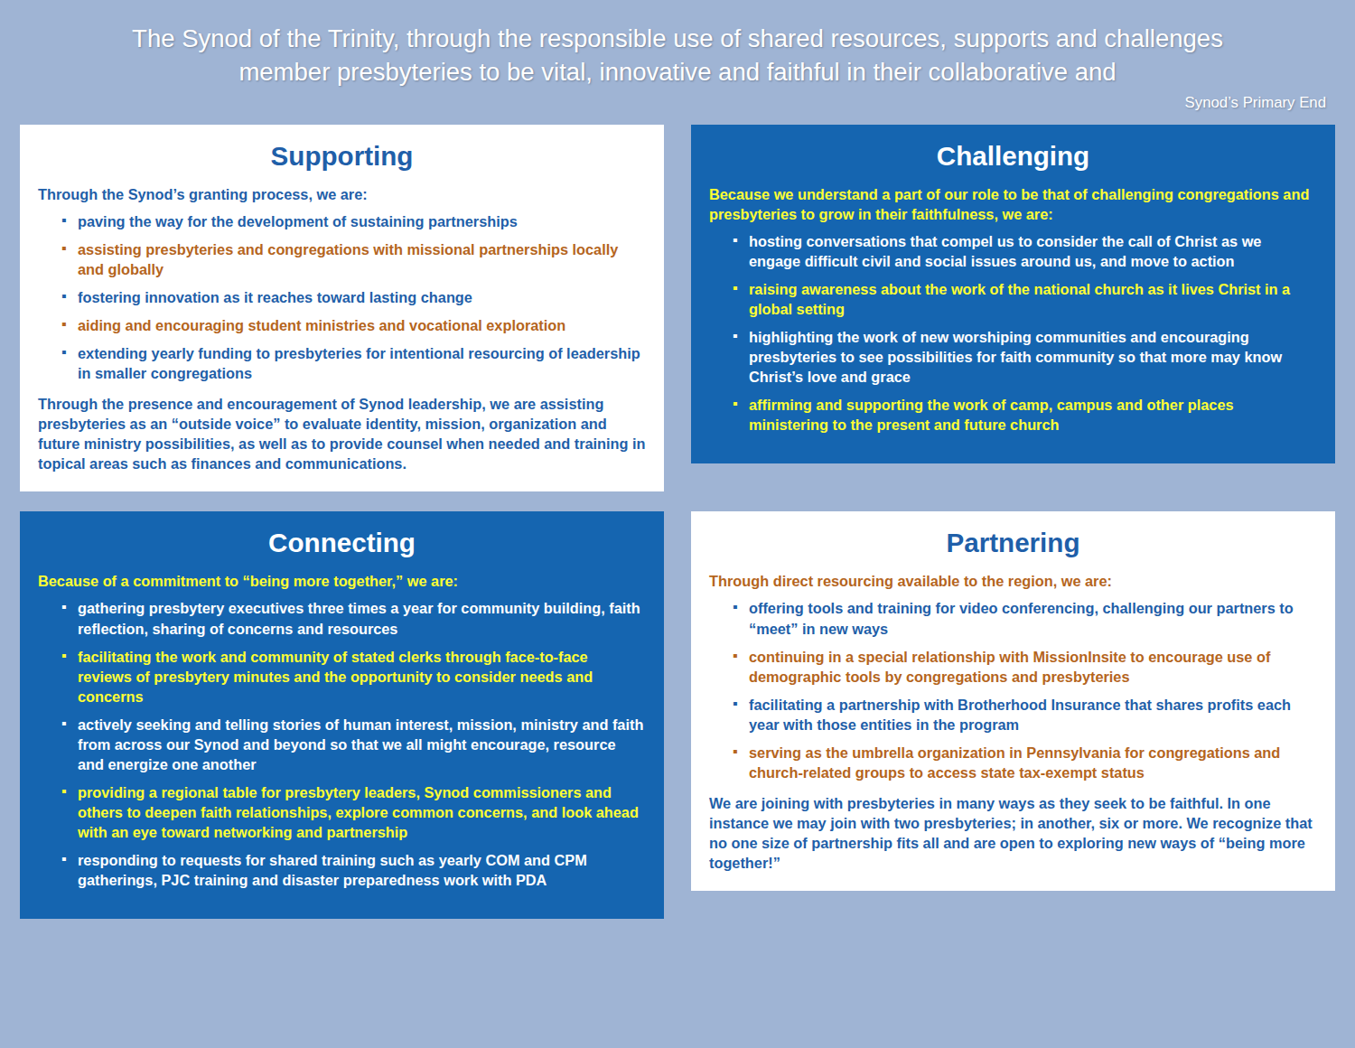The Synod of the Trinity, through the responsible use of shared resources, supports and challenges member presbyteries to be vital, innovative and faithful in their collaborative and
Synod’s Primary End
Supporting
Through the Synod’s granting process, we are:
paving the way for the development of sustaining partnerships
assisting presbyteries and congregations with missional partnerships locally and globally
fostering innovation as it reaches toward lasting change
aiding and encouraging student ministries and vocational exploration
extending yearly funding to presbyteries for intentional resourcing of leadership in smaller congregations
Through the presence and encouragement of Synod leadership, we are assisting presbyteries as an “outside voice” to evaluate identity, mission, organization and future ministry possibilities, as well as to provide counsel when needed and training in topical areas such as finances and communications.
Challenging
Because we understand a part of our role to be that of challenging congregations and presbyteries to grow in their faithfulness, we are:
hosting conversations that compel us to consider the call of Christ as we engage difficult civil and social issues around us, and move to action
raising awareness about the work of the national church as it lives Christ in a global setting
highlighting the work of new worshiping communities and encouraging presbyteries to see possibilities for faith community so that more may know Christ’s love and grace
affirming and supporting the work of camp, campus and other places ministering to the present and future church
Connecting
Because of a commitment to “being more together,” we are:
gathering presbytery executives three times a year for community building, faith reflection, sharing of concerns and resources
facilitating the work and community of stated clerks through face-to-face reviews of presbytery minutes and the opportunity to consider needs and concerns
actively seeking and telling stories of human interest, mission, ministry and faith from across our Synod and beyond so that we all might encourage, resource and energize one another
providing a regional table for presbytery leaders, Synod commissioners and others to deepen faith relationships, explore common concerns, and look ahead with an eye toward networking and partnership
responding to requests for shared training such as yearly COM and CPM gatherings, PJC training and disaster preparedness work with PDA
Partnering
Through direct resourcing available to the region, we are:
offering tools and training for video conferencing, challenging our partners to “meet” in new ways
continuing in a special relationship with MissionInsite to encourage use of demographic tools by congregations and presbyteries
facilitating a partnership with Brotherhood Insurance that shares profits each year with those entities in the program
serving as the umbrella organization in Pennsylvania for congregations and church-related groups to access state tax-exempt status
We are joining with presbyteries in many ways as they seek to be faithful. In one instance we may join with two presbyteries; in another, six or more. We recognize that no one size of partnership fits all and are open to exploring new ways of “being more together!”